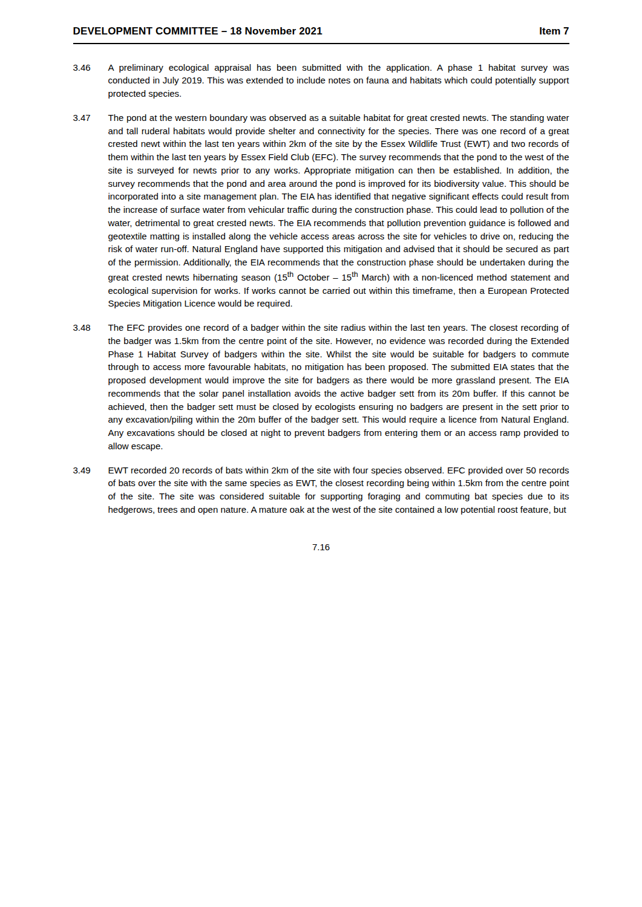DEVELOPMENT COMMITTEE – 18 November 2021 Item 7
3.46
A preliminary ecological appraisal has been submitted with the application. A phase 1 habitat survey was conducted in July 2019. This was extended to include notes on fauna and habitats which could potentially support protected species.
3.47
The pond at the western boundary was observed as a suitable habitat for great crested newts. The standing water and tall ruderal habitats would provide shelter and connectivity for the species. There was one record of a great crested newt within the last ten years within 2km of the site by the Essex Wildlife Trust (EWT) and two records of them within the last ten years by Essex Field Club (EFC). The survey recommends that the pond to the west of the site is surveyed for newts prior to any works. Appropriate mitigation can then be established. In addition, the survey recommends that the pond and area around the pond is improved for its biodiversity value. This should be incorporated into a site management plan. The EIA has identified that negative significant effects could result from the increase of surface water from vehicular traffic during the construction phase. This could lead to pollution of the water, detrimental to great crested newts. The EIA recommends that pollution prevention guidance is followed and geotextile matting is installed along the vehicle access areas across the site for vehicles to drive on, reducing the risk of water run-off. Natural England have supported this mitigation and advised that it should be secured as part of the permission. Additionally, the EIA recommends that the construction phase should be undertaken during the great crested newts hibernating season (15th October – 15th March) with a non-licenced method statement and ecological supervision for works. If works cannot be carried out within this timeframe, then a European Protected Species Mitigation Licence would be required.
3.48
The EFC provides one record of a badger within the site radius within the last ten years. The closest recording of the badger was 1.5km from the centre point of the site. However, no evidence was recorded during the Extended Phase 1 Habitat Survey of badgers within the site. Whilst the site would be suitable for badgers to commute through to access more favourable habitats, no mitigation has been proposed. The submitted EIA states that the proposed development would improve the site for badgers as there would be more grassland present. The EIA recommends that the solar panel installation avoids the active badger sett from its 20m buffer. If this cannot be achieved, then the badger sett must be closed by ecologists ensuring no badgers are present in the sett prior to any excavation/piling within the 20m buffer of the badger sett. This would require a licence from Natural England. Any excavations should be closed at night to prevent badgers from entering them or an access ramp provided to allow escape.
3.49
EWT recorded 20 records of bats within 2km of the site with four species observed. EFC provided over 50 records of bats over the site with the same species as EWT, the closest recording being within 1.5km from the centre point of the site. The site was considered suitable for supporting foraging and commuting bat species due to its hedgerows, trees and open nature. A mature oak at the west of the site contained a low potential roost feature, but
7.16